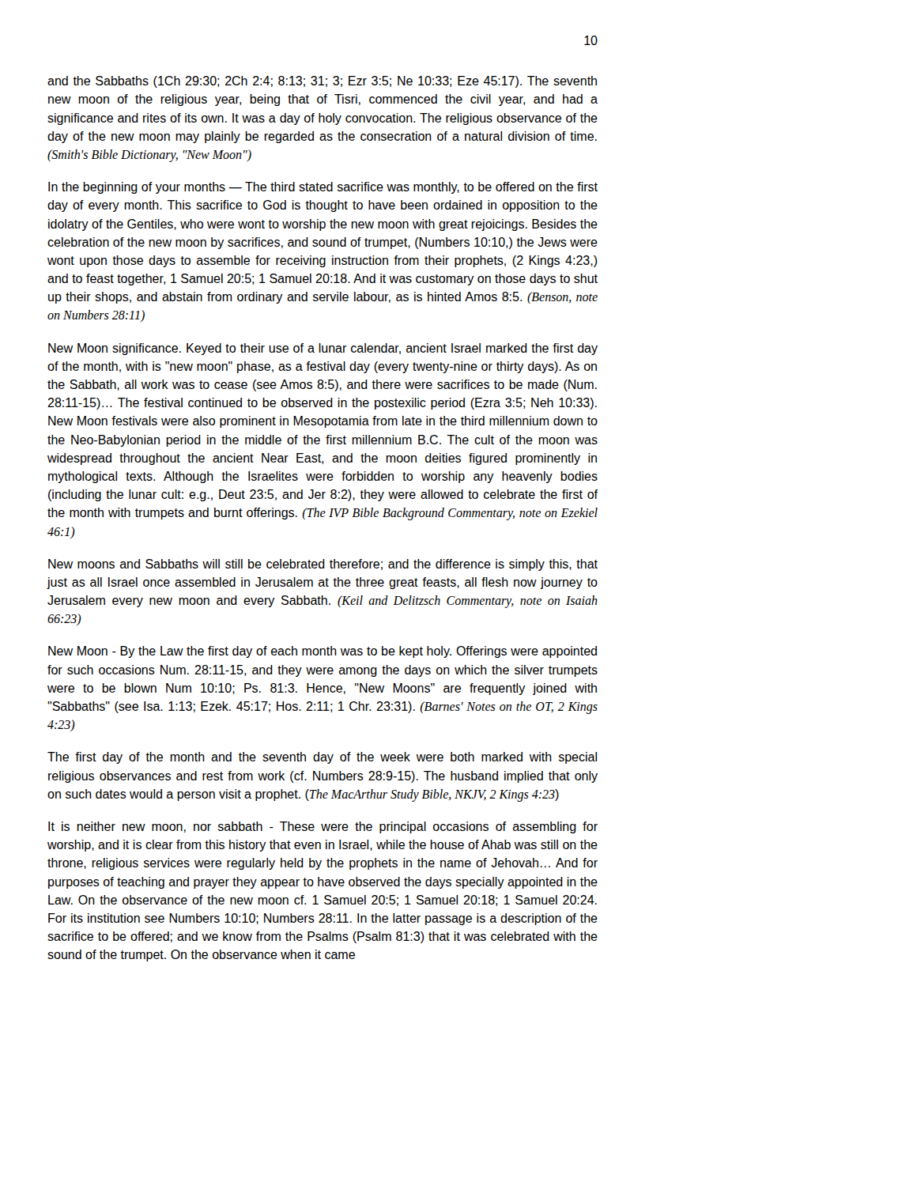10
and the Sabbaths (1Ch 29:30; 2Ch 2:4; 8:13; 31; 3; Ezr 3:5; Ne 10:33; Eze 45:17). The seventh new moon of the religious year, being that of Tisri, commenced the civil year, and had a significance and rites of its own. It was a day of holy convocation. The religious observance of the day of the new moon may plainly be regarded as the consecration of a natural division of time. (Smith's Bible Dictionary, "New Moon")
In the beginning of your months — The third stated sacrifice was monthly, to be offered on the first day of every month. This sacrifice to God is thought to have been ordained in opposition to the idolatry of the Gentiles, who were wont to worship the new moon with great rejoicings. Besides the celebration of the new moon by sacrifices, and sound of trumpet, (Numbers 10:10,) the Jews were wont upon those days to assemble for receiving instruction from their prophets, (2 Kings 4:23,) and to feast together, 1 Samuel 20:5; 1 Samuel 20:18. And it was customary on those days to shut up their shops, and abstain from ordinary and servile labour, as is hinted Amos 8:5. (Benson, note on Numbers 28:11)
New Moon significance. Keyed to their use of a lunar calendar, ancient Israel marked the first day of the month, with is "new moon" phase, as a festival day (every twenty-nine or thirty days). As on the Sabbath, all work was to cease (see Amos 8:5), and there were sacrifices to be made (Num. 28:11-15)… The festival continued to be observed in the postexilic period (Ezra 3:5; Neh 10:33). New Moon festivals were also prominent in Mesopotamia from late in the third millennium down to the Neo-Babylonian period in the middle of the first millennium B.C. The cult of the moon was widespread throughout the ancient Near East, and the moon deities figured prominently in mythological texts. Although the Israelites were forbidden to worship any heavenly bodies (including the lunar cult: e.g., Deut 23:5, and Jer 8:2), they were allowed to celebrate the first of the month with trumpets and burnt offerings. (The IVP Bible Background Commentary, note on Ezekiel 46:1)
New moons and Sabbaths will still be celebrated therefore; and the difference is simply this, that just as all Israel once assembled in Jerusalem at the three great feasts, all flesh now journey to Jerusalem every new moon and every Sabbath. (Keil and Delitzsch Commentary, note on Isaiah 66:23)
New Moon - By the Law the first day of each month was to be kept holy. Offerings were appointed for such occasions Num. 28:11-15, and they were among the days on which the silver trumpets were to be blown Num 10:10; Ps. 81:3. Hence, "New Moons" are frequently joined with "Sabbaths" (see Isa. 1:13; Ezek. 45:17; Hos. 2:11; 1 Chr. 23:31). (Barnes' Notes on the OT, 2 Kings 4:23)
The first day of the month and the seventh day of the week were both marked with special religious observances and rest from work (cf. Numbers 28:9-15). The husband implied that only on such dates would a person visit a prophet. (The MacArthur Study Bible, NKJV, 2 Kings 4:23)
It is neither new moon, nor sabbath - These were the principal occasions of assembling for worship, and it is clear from this history that even in Israel, while the house of Ahab was still on the throne, religious services were regularly held by the prophets in the name of Jehovah… And for purposes of teaching and prayer they appear to have observed the days specially appointed in the Law. On the observance of the new moon cf. 1 Samuel 20:5; 1 Samuel 20:18; 1 Samuel 20:24. For its institution see Numbers 10:10; Numbers 28:11. In the latter passage is a description of the sacrifice to be offered; and we know from the Psalms (Psalm 81:3) that it was celebrated with the sound of the trumpet. On the observance when it came